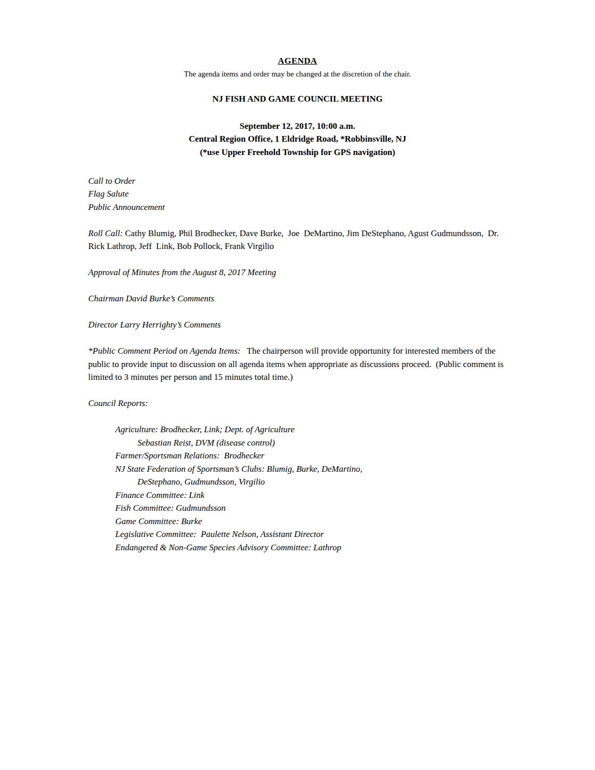AGENDA
The agenda items and order may be changed at the discretion of the chair.
NJ FISH AND GAME COUNCIL MEETING
September 12, 2017, 10:00 a.m.
Central Region Office, 1 Eldridge Road, *Robbinsville, NJ
(*use Upper Freehold Township for GPS navigation)
Call to Order
Flag Salute
Public Announcement
Roll Call: Cathy Blumig, Phil Brodhecker, Dave Burke, Joe DeMartino, Jim DeStephano, Agust Gudmundsson, Dr. Rick Lathrop, Jeff Link, Bob Pollock, Frank Virgilio
Approval of Minutes from the August 8, 2017 Meeting
Chairman David Burke’s Comments
Director Larry Herrighty’s Comments
*Public Comment Period on Agenda Items: The chairperson will provide opportunity for interested members of the public to provide input to discussion on all agenda items when appropriate as discussions proceed. (Public comment is limited to 3 minutes per person and 15 minutes total time.)
Council Reports:
Agriculture: Brodhecker, Link; Dept. of Agriculture
Sebastian Reist, DVM (disease control)
Farmer/Sportsman Relations: Brodhecker
NJ State Federation of Sportsman’s Clubs: Blumig, Burke, DeMartino,
DeStephano, Gudmundsson, Virgilio
Finance Committee: Link
Fish Committee: Gudmundsson
Game Committee: Burke
Legislative Committee: Paulette Nelson, Assistant Director
Endangered & Non-Game Species Advisory Committee: Lathrop